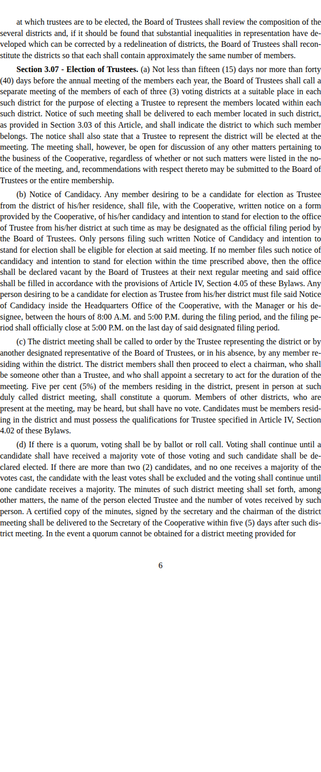at which trustees are to be elected, the Board of Trustees shall review the composition of the several districts and, if it should be found that substantial inequalities in representation have developed which can be corrected by a redelineation of districts, the Board of Trustees shall reconstitute the districts so that each shall contain approximately the same number of members.
Section 3.07 - Election of Trustees. (a) Not less than fifteen (15) days nor more than forty (40) days before the annual meeting of the members each year, the Board of Trustees shall call a separate meeting of the members of each of three (3) voting districts at a suitable place in each such district for the purpose of electing a Trustee to represent the members located within each such district. Notice of such meeting shall be delivered to each member located in such district, as provided in Section 3.03 of this Article, and shall indicate the district to which such member belongs. The notice shall also state that a Trustee to represent the district will be elected at the meeting. The meeting shall, however, be open for discussion of any other matters pertaining to the business of the Cooperative, regardless of whether or not such matters were listed in the notice of the meeting, and, recommendations with respect thereto may be submitted to the Board of Trustees or the entire membership.
(b) Notice of Candidacy. Any member desiring to be a candidate for election as Trustee from the district of his/her residence, shall file, with the Cooperative, written notice on a form provided by the Cooperative, of his/her candidacy and intention to stand for election to the office of Trustee from his/her district at such time as may be designated as the official filing period by the Board of Trustees. Only persons filing such written Notice of Candidacy and intention to stand for election shall be eligible for election at said meeting. If no member files such notice of candidacy and intention to stand for election within the time prescribed above, then the office shall be declared vacant by the Board of Trustees at their next regular meeting and said office shall be filled in accordance with the provisions of Article IV, Section 4.05 of these Bylaws. Any person desiring to be a candidate for election as Trustee from his/her district must file said Notice of Candidacy inside the Headquarters Office of the Cooperative, with the Manager or his designee, between the hours of 8:00 A.M. and 5:00 P.M. during the filing period, and the filing period shall officially close at 5:00 P.M. on the last day of said designated filing period.
(c) The district meeting shall be called to order by the Trustee representing the district or by another designated representative of the Board of Trustees, or in his absence, by any member residing within the district. The district members shall then proceed to elect a chairman, who shall be someone other than a Trustee, and who shall appoint a secretary to act for the duration of the meeting. Five per cent (5%) of the members residing in the district, present in person at such duly called district meeting, shall constitute a quorum. Members of other districts, who are present at the meeting, may be heard, but shall have no vote. Candidates must be members residing in the district and must possess the qualifications for Trustee specified in Article IV, Section 4.02 of these Bylaws.
(d) If there is a quorum, voting shall be by ballot or roll call. Voting shall continue until a candidate shall have received a majority vote of those voting and such candidate shall be declared elected. If there are more than two (2) candidates, and no one receives a majority of the votes cast, the candidate with the least votes shall be excluded and the voting shall continue until one candidate receives a majority. The minutes of such district meeting shall set forth, among other matters, the name of the person elected Trustee and the number of votes received by such person. A certified copy of the minutes, signed by the secretary and the chairman of the district meeting shall be delivered to the Secretary of the Cooperative within five (5) days after such district meeting. In the event a quorum cannot be obtained for a district meeting provided for
6